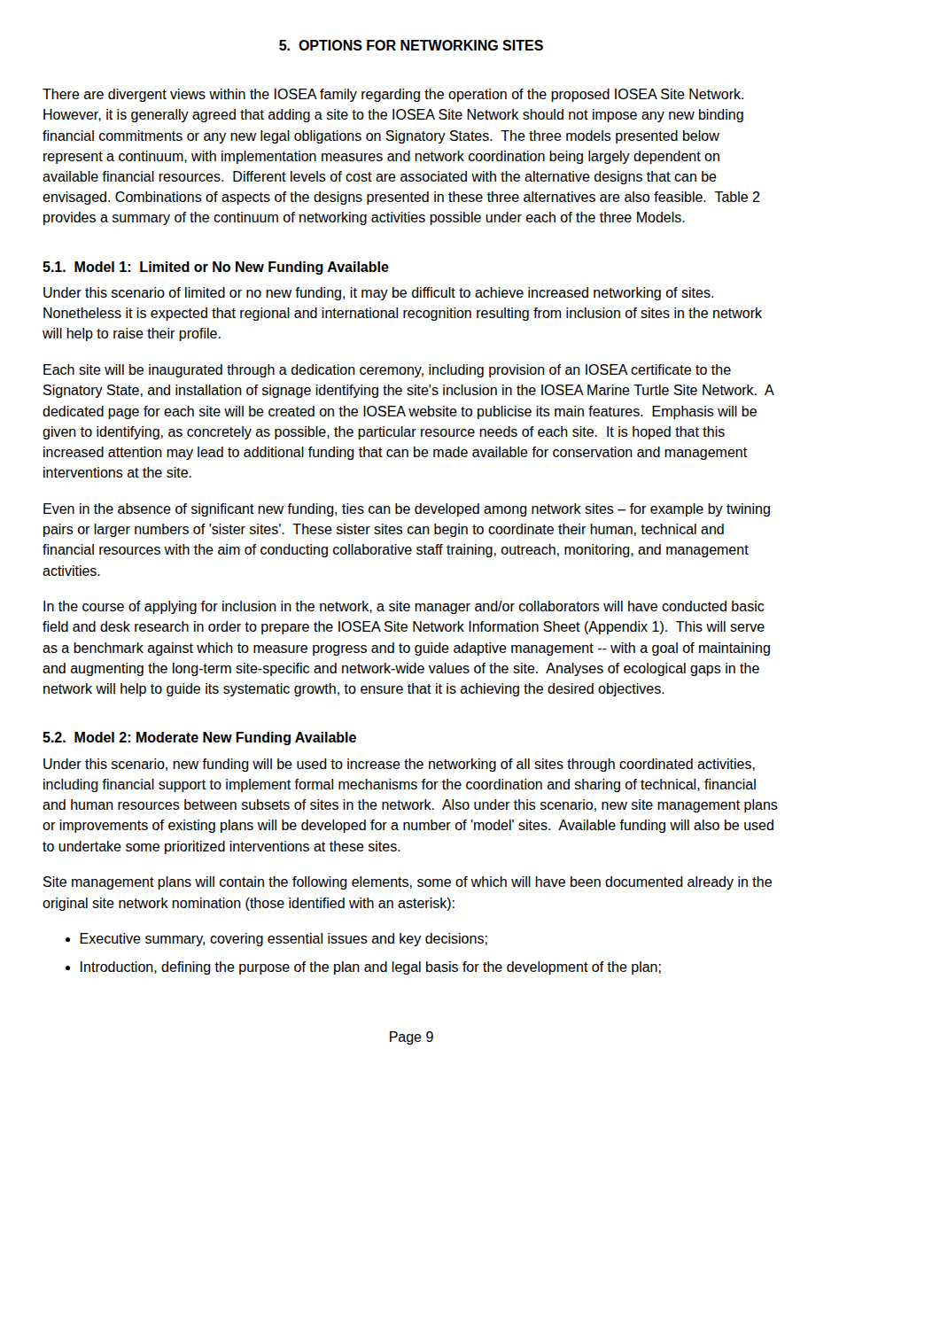5. OPTIONS FOR NETWORKING SITES
There are divergent views within the IOSEA family regarding the operation of the proposed IOSEA Site Network. However, it is generally agreed that adding a site to the IOSEA Site Network should not impose any new binding financial commitments or any new legal obligations on Signatory States. The three models presented below represent a continuum, with implementation measures and network coordination being largely dependent on available financial resources. Different levels of cost are associated with the alternative designs that can be envisaged. Combinations of aspects of the designs presented in these three alternatives are also feasible. Table 2 provides a summary of the continuum of networking activities possible under each of the three Models.
5.1. Model 1: Limited or No New Funding Available
Under this scenario of limited or no new funding, it may be difficult to achieve increased networking of sites. Nonetheless it is expected that regional and international recognition resulting from inclusion of sites in the network will help to raise their profile.
Each site will be inaugurated through a dedication ceremony, including provision of an IOSEA certificate to the Signatory State, and installation of signage identifying the site's inclusion in the IOSEA Marine Turtle Site Network. A dedicated page for each site will be created on the IOSEA website to publicise its main features. Emphasis will be given to identifying, as concretely as possible, the particular resource needs of each site. It is hoped that this increased attention may lead to additional funding that can be made available for conservation and management interventions at the site.
Even in the absence of significant new funding, ties can be developed among network sites – for example by twining pairs or larger numbers of 'sister sites'. These sister sites can begin to coordinate their human, technical and financial resources with the aim of conducting collaborative staff training, outreach, monitoring, and management activities.
In the course of applying for inclusion in the network, a site manager and/or collaborators will have conducted basic field and desk research in order to prepare the IOSEA Site Network Information Sheet (Appendix 1). This will serve as a benchmark against which to measure progress and to guide adaptive management -- with a goal of maintaining and augmenting the long-term site-specific and network-wide values of the site. Analyses of ecological gaps in the network will help to guide its systematic growth, to ensure that it is achieving the desired objectives.
5.2. Model 2: Moderate New Funding Available
Under this scenario, new funding will be used to increase the networking of all sites through coordinated activities, including financial support to implement formal mechanisms for the coordination and sharing of technical, financial and human resources between subsets of sites in the network. Also under this scenario, new site management plans or improvements of existing plans will be developed for a number of 'model' sites. Available funding will also be used to undertake some prioritized interventions at these sites.
Site management plans will contain the following elements, some of which will have been documented already in the original site network nomination (those identified with an asterisk):
Executive summary, covering essential issues and key decisions;
Introduction, defining the purpose of the plan and legal basis for the development of the plan;
Page 9